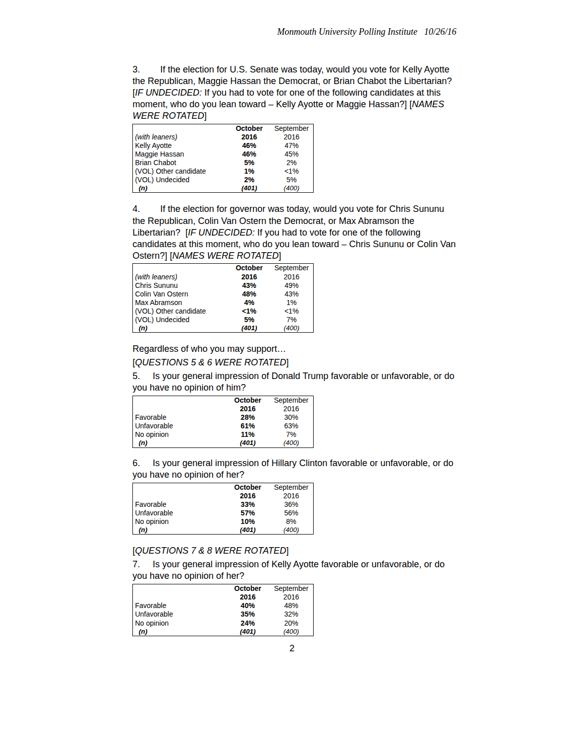Monmouth University Polling Institute 10/26/16
3. If the election for U.S. Senate was today, would you vote for Kelly Ayotte the Republican, Maggie Hassan the Democrat, or Brian Chabot the Libertarian? [IF UNDECIDED: If you had to vote for one of the following candidates at this moment, who do you lean toward – Kelly Ayotte or Maggie Hassan?] [NAMES WERE ROTATED]
| (with leaners) | October 2016 | September 2016 |
| Kelly Ayotte | 46% | 47% |
| Maggie Hassan | 46% | 45% |
| Brian Chabot | 5% | 2% |
| (VOL) Other candidate | 1% | <1% |
| (VOL) Undecided | 2% | 5% |
| (n) | (401) | (400) |
4. If the election for governor was today, would you vote for Chris Sununu the Republican, Colin Van Ostern the Democrat, or Max Abramson the Libertarian? [IF UNDECIDED: If you had to vote for one of the following candidates at this moment, who do you lean toward – Chris Sununu or Colin Van Ostern?] [NAMES WERE ROTATED]
| (with leaners) | October 2016 | September 2016 |
| Chris Sununu | 43% | 49% |
| Colin Van Ostern | 48% | 43% |
| Max Abramson | 4% | 1% |
| (VOL) Other candidate | <1% | <1% |
| (VOL) Undecided | 5% | 7% |
| (n) | (401) | (400) |
Regardless of who you may support…
[QUESTIONS 5 & 6 WERE ROTATED]
5. Is your general impression of Donald Trump favorable or unfavorable, or do you have no opinion of him?
| | October 2016 | September 2016 |
| Favorable | 28% | 30% |
| Unfavorable | 61% | 63% |
| No opinion | 11% | 7% |
| (n) | (401) | (400) |
6. Is your general impression of Hillary Clinton favorable or unfavorable, or do you have no opinion of her?
| | October 2016 | September 2016 |
| Favorable | 33% | 36% |
| Unfavorable | 57% | 56% |
| No opinion | 10% | 8% |
| (n) | (401) | (400) |
[QUESTIONS 7 & 8 WERE ROTATED]
7. Is your general impression of Kelly Ayotte favorable or unfavorable, or do you have no opinion of her?
| | October 2016 | September 2016 |
| Favorable | 40% | 48% |
| Unfavorable | 35% | 32% |
| No opinion | 24% | 20% |
| (n) | (401) | (400) |
2